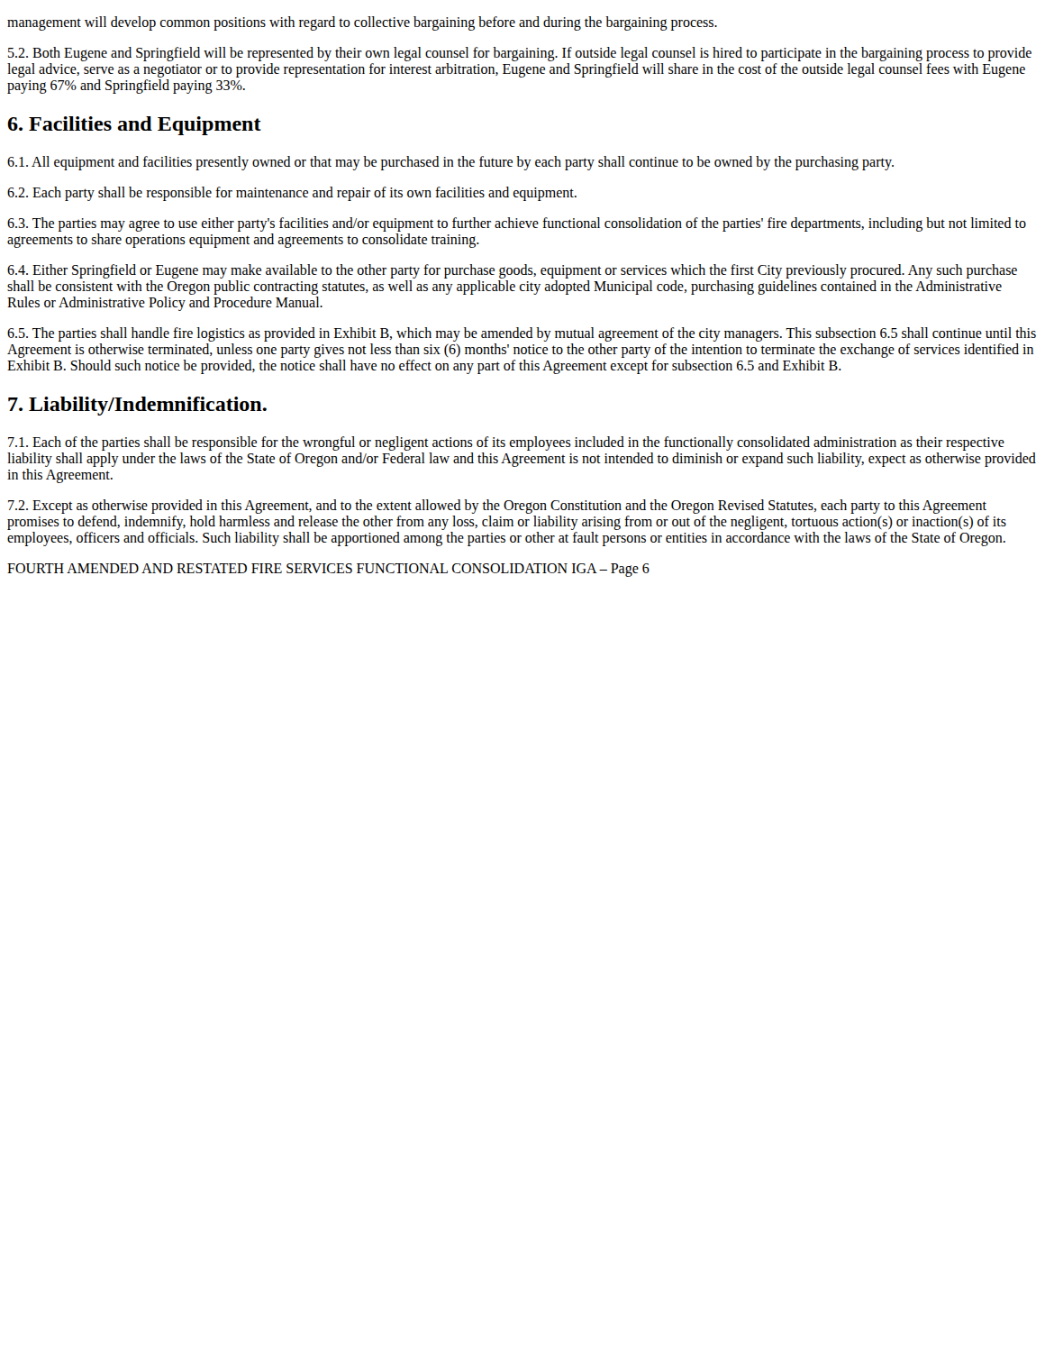management will develop common positions with regard to collective bargaining before and during the bargaining process.
5.2. Both Eugene and Springfield will be represented by their own legal counsel for bargaining. If outside legal counsel is hired to participate in the bargaining process to provide legal advice, serve as a negotiator or to provide representation for interest arbitration, Eugene and Springfield will share in the cost of the outside legal counsel fees with Eugene paying 67% and Springfield paying 33%.
6. Facilities and Equipment
6.1. All equipment and facilities presently owned or that may be purchased in the future by each party shall continue to be owned by the purchasing party.
6.2. Each party shall be responsible for maintenance and repair of its own facilities and equipment.
6.3. The parties may agree to use either party's facilities and/or equipment to further achieve functional consolidation of the parties' fire departments, including but not limited to agreements to share operations equipment and agreements to consolidate training.
6.4. Either Springfield or Eugene may make available to the other party for purchase goods, equipment or services which the first City previously procured. Any such purchase shall be consistent with the Oregon public contracting statutes, as well as any applicable city adopted Municipal code, purchasing guidelines contained in the Administrative Rules or Administrative Policy and Procedure Manual.
6.5. The parties shall handle fire logistics as provided in Exhibit B, which may be amended by mutual agreement of the city managers. This subsection 6.5 shall continue until this Agreement is otherwise terminated, unless one party gives not less than six (6) months' notice to the other party of the intention to terminate the exchange of services identified in Exhibit B. Should such notice be provided, the notice shall have no effect on any part of this Agreement except for subsection 6.5 and Exhibit B.
7. Liability/Indemnification.
7.1. Each of the parties shall be responsible for the wrongful or negligent actions of its employees included in the functionally consolidated administration as their respective liability shall apply under the laws of the State of Oregon and/or Federal law and this Agreement is not intended to diminish or expand such liability, expect as otherwise provided in this Agreement.
7.2. Except as otherwise provided in this Agreement, and to the extent allowed by the Oregon Constitution and the Oregon Revised Statutes, each party to this Agreement promises to defend, indemnify, hold harmless and release the other from any loss, claim or liability arising from or out of the negligent, tortuous action(s) or inaction(s) of its employees, officers and officials. Such liability shall be apportioned among the parties or other at fault persons or entities in accordance with the laws of the State of Oregon.
FOURTH AMENDED AND RESTATED FIRE SERVICES FUNCTIONAL CONSOLIDATION IGA – Page 6